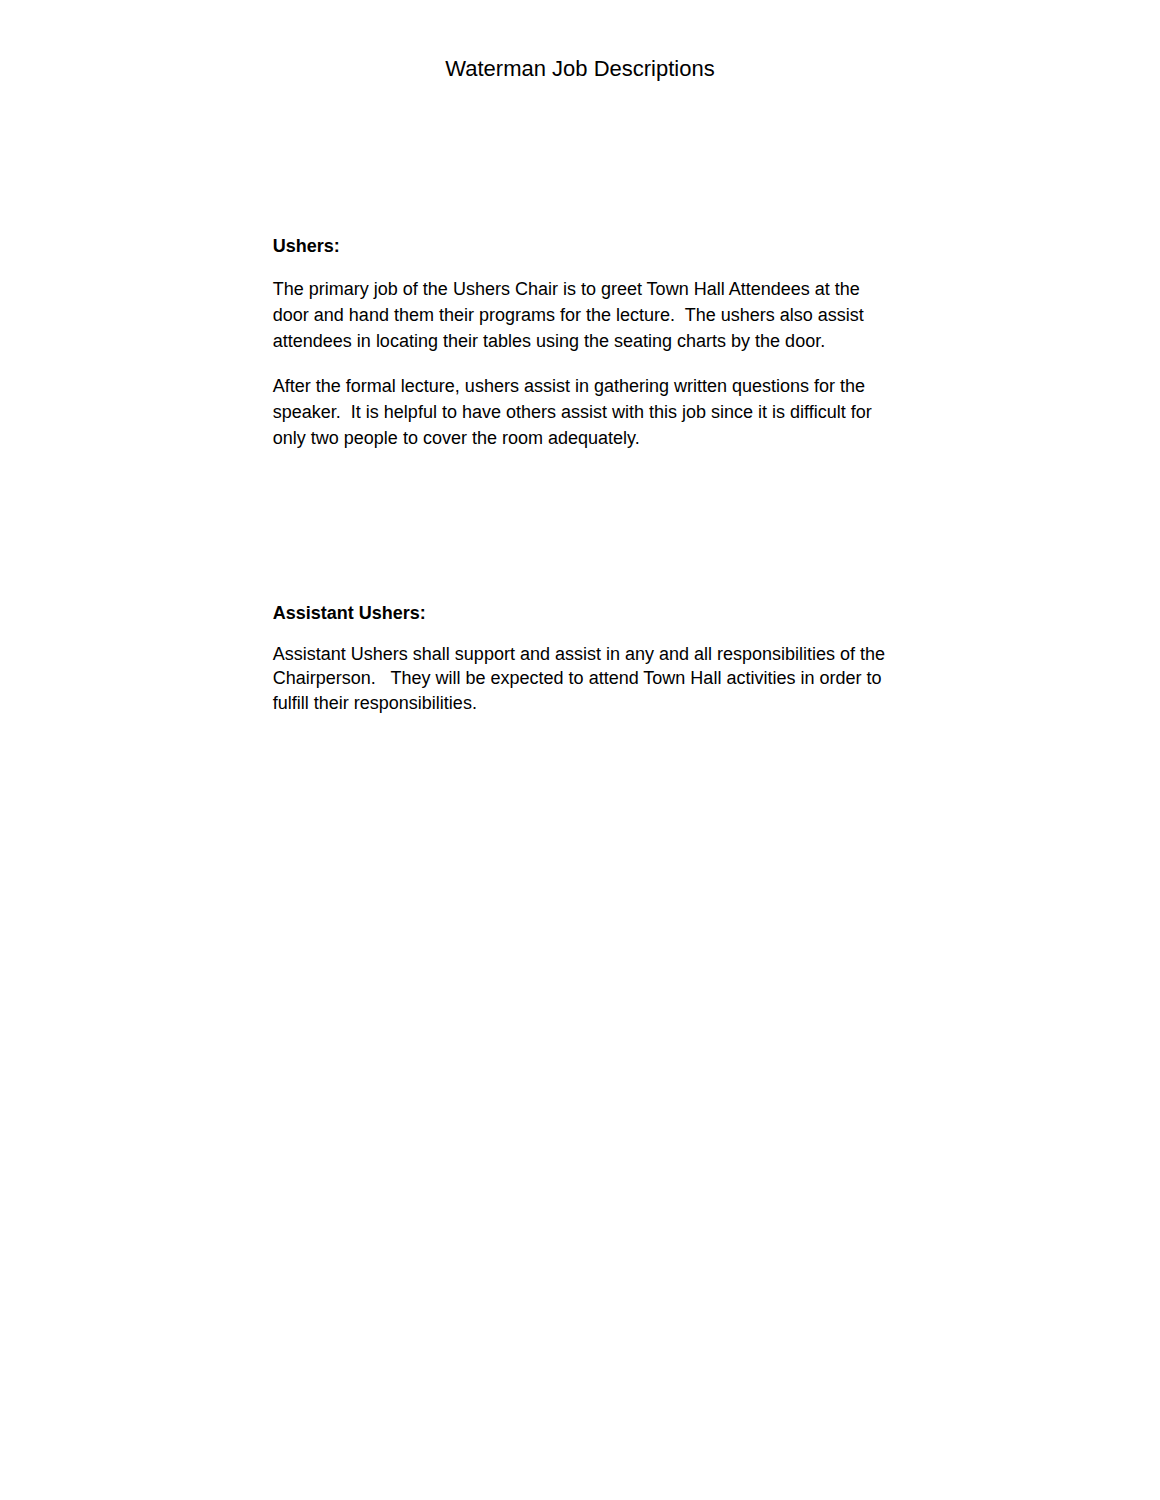Waterman Job Descriptions
Ushers:
The primary job of the Ushers Chair is to greet Town Hall Attendees at the door and hand them their programs for the lecture. The ushers also assist attendees in locating their tables using the seating charts by the door.
After the formal lecture, ushers assist in gathering written questions for the speaker. It is helpful to have others assist with this job since it is difficult for only two people to cover the room adequately.
Assistant Ushers:
Assistant Ushers shall support and assist in any and all responsibilities of the Chairperson. They will be expected to attend Town Hall activities in order to fulfill their responsibilities.